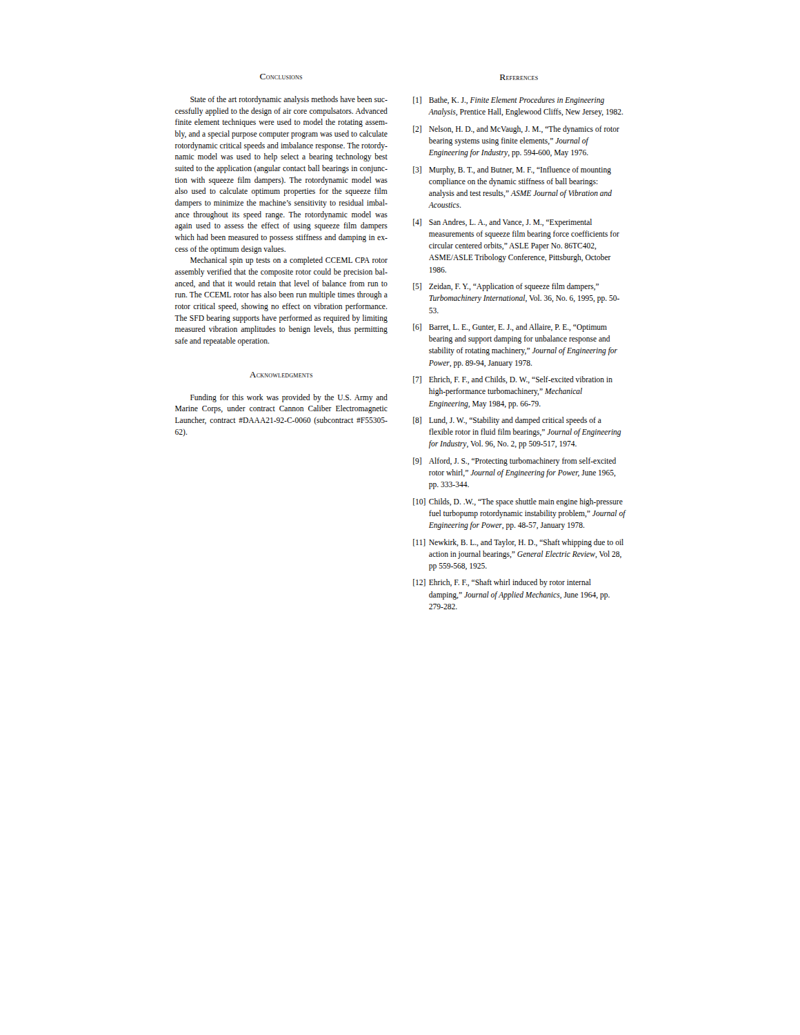Conclusions
State of the art rotordynamic analysis methods have been successfully applied to the design of air core compulsators. Advanced finite element techniques were used to model the rotating assembly, and a special purpose computer program was used to calculate rotordynamic critical speeds and imbalance response. The rotordynamic model was used to help select a bearing technology best suited to the application (angular contact ball bearings in conjunction with squeeze film dampers). The rotordynamic model was also used to calculate optimum properties for the squeeze film dampers to minimize the machine’s sensitivity to residual imbalance throughout its speed range. The rotordynamic model was again used to assess the effect of using squeeze film dampers which had been measured to possess stiffness and damping in excess of the optimum design values.
Mechanical spin up tests on a completed CCEML CPA rotor assembly verified that the composite rotor could be precision balanced, and that it would retain that level of balance from run to run. The CCEML rotor has also been run multiple times through a rotor critical speed, showing no effect on vibration performance. The SFD bearing supports have performed as required by limiting measured vibration amplitudes to benign levels, thus permitting safe and repeatable operation.
Acknowledgments
Funding for this work was provided by the U.S. Army and Marine Corps, under contract Cannon Caliber Electromagnetic Launcher, contract #DAAA21-92-C-0060 (subcontract #F55305-62).
References
Bathe, K. J., Finite Element Procedures in Engineering Analysis, Prentice Hall, Englewood Cliffs, New Jersey, 1982.
Nelson, H. D., and McVaugh, J. M., “The dynamics of rotor bearing systems using finite elements,” Journal of Engineering for Industry, pp. 594-600, May 1976.
Murphy, B. T., and Butner, M. F., “Influence of mounting compliance on the dynamic stiffness of ball bearings: analysis and test results,” ASME Journal of Vibration and Acoustics.
San Andres, L. A., and Vance, J. M., “Experimental measurements of squeeze film bearing force coefficients for circular centered orbits,” ASLE Paper No. 86TC402, ASME/ASLE Tribology Conference, Pittsburgh, October 1986.
Zeidan, F. Y., “Application of squeeze film dampers,” Turbomachinery International, Vol. 36, No. 6, 1995, pp. 50-53.
Barret, L. E., Gunter, E. J., and Allaire, P. E., “Optimum bearing and support damping for unbalance response and stability of rotating machinery,” Journal of Engineering for Power, pp. 89-94, January 1978.
Ehrich, F. F., and Childs, D. W., “Self-excited vibration in high-performance turbomachinery,” Mechanical Engineering, May 1984, pp. 66-79.
Lund, J. W., “Stability and damped critical speeds of a flexible rotor in fluid film bearings,” Journal of Engineering for Industry, Vol. 96, No. 2, pp 509-517, 1974.
Alford, J. S., “Protecting turbomachinery from self-excited rotor whirl,” Journal of Engineering for Power, June 1965, pp. 333-344.
Childs, D. .W., “The space shuttle main engine high-pressure fuel turbopump rotordynamic instability problem,” Journal of Engineering for Power, pp. 48-57, January 1978.
Newkirk, B. L., and Taylor, H. D., “Shaft whipping due to oil action in journal bearings,” General Electric Review, Vol 28, pp 559-568, 1925.
Ehrich, F. F., “Shaft whirl induced by rotor internal damping,” Journal of Applied Mechanics, June 1964, pp. 279-282.